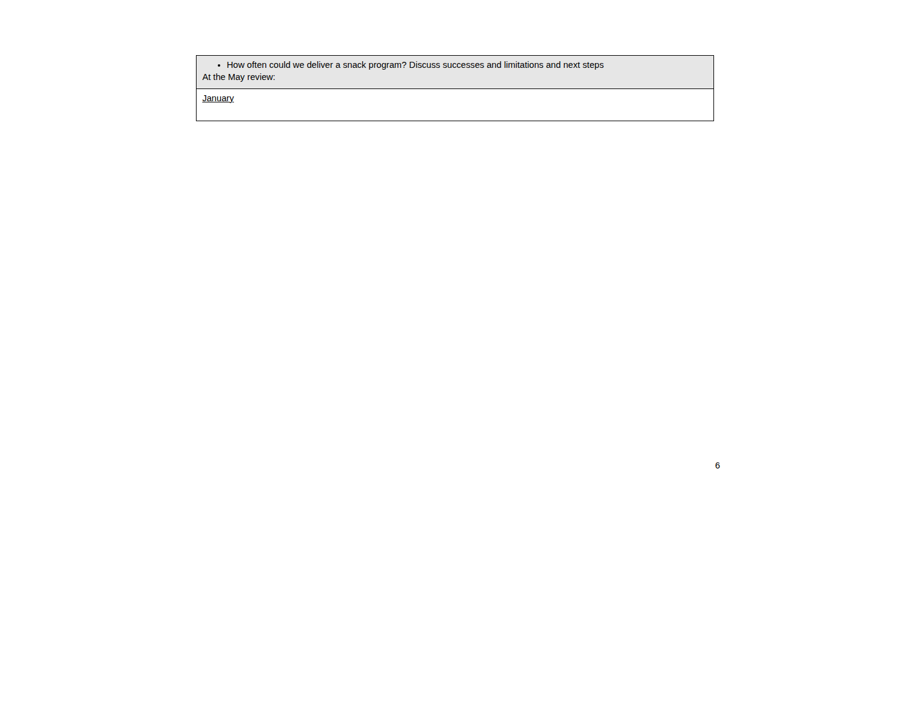| How often could we deliver a snack program? Discuss successes and limitations and next steps At the May review: |
| January |
6